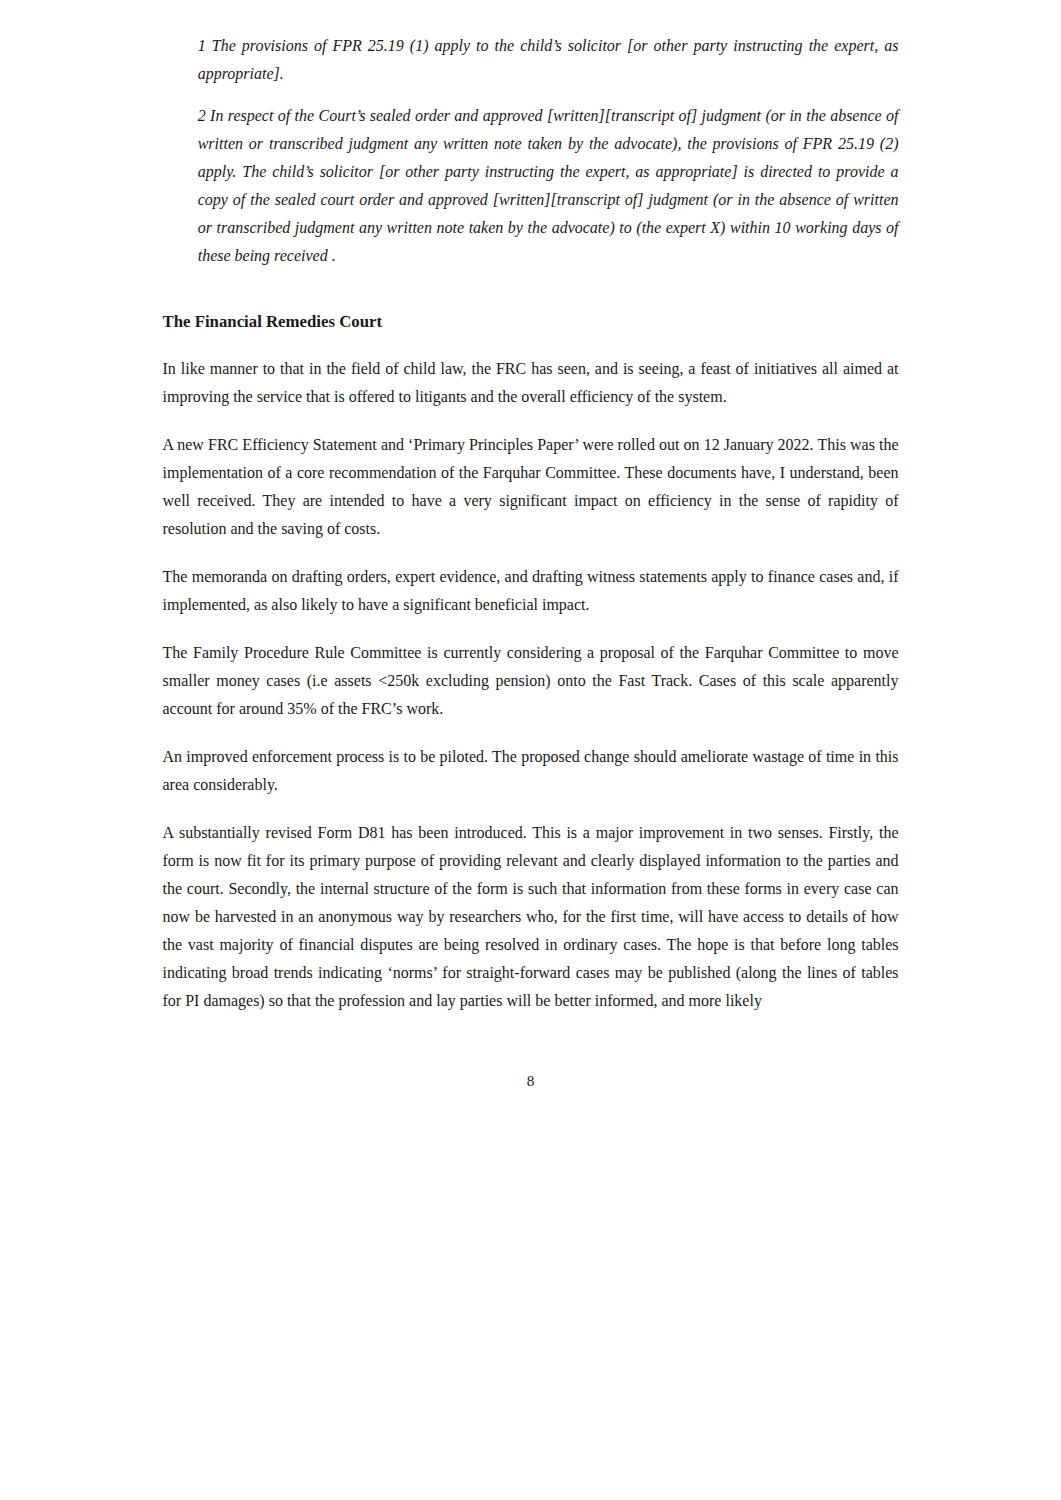1 The provisions of FPR 25.19 (1) apply to the child’s solicitor [or other party instructing the expert, as appropriate].
2 In respect of the Court’s sealed order and approved [written][transcript of] judgment (or in the absence of written or transcribed judgment any written note taken by the advocate), the provisions of FPR 25.19 (2) apply. The child’s solicitor [or other party instructing the expert, as appropriate] is directed to provide a copy of the sealed court order and approved [written][transcript of] judgment (or in the absence of written or transcribed judgment any written note taken by the advocate) to (the expert X) within 10 working days of these being received .
The Financial Remedies Court
In like manner to that in the field of child law, the FRC has seen, and is seeing, a feast of initiatives all aimed at improving the service that is offered to litigants and the overall efficiency of the system.
A new FRC Efficiency Statement and ‘Primary Principles Paper’ were rolled out on 12 January 2022. This was the implementation of a core recommendation of the Farquhar Committee. These documents have, I understand, been well received. They are intended to have a very significant impact on efficiency in the sense of rapidity of resolution and the saving of costs.
The memoranda on drafting orders, expert evidence, and drafting witness statements apply to finance cases and, if implemented, as also likely to have a significant beneficial impact.
The Family Procedure Rule Committee is currently considering a proposal of the Farquhar Committee to move smaller money cases (i.e assets <250k excluding pension) onto the Fast Track. Cases of this scale apparently account for around 35% of the FRC’s work.
An improved enforcement process is to be piloted. The proposed change should ameliorate wastage of time in this area considerably.
A substantially revised Form D81 has been introduced. This is a major improvement in two senses. Firstly, the form is now fit for its primary purpose of providing relevant and clearly displayed information to the parties and the court. Secondly, the internal structure of the form is such that information from these forms in every case can now be harvested in an anonymous way by researchers who, for the first time, will have access to details of how the vast majority of financial disputes are being resolved in ordinary cases. The hope is that before long tables indicating broad trends indicating ‘norms’ for straight-forward cases may be published (along the lines of tables for PI damages) so that the profession and lay parties will be better informed, and more likely
8